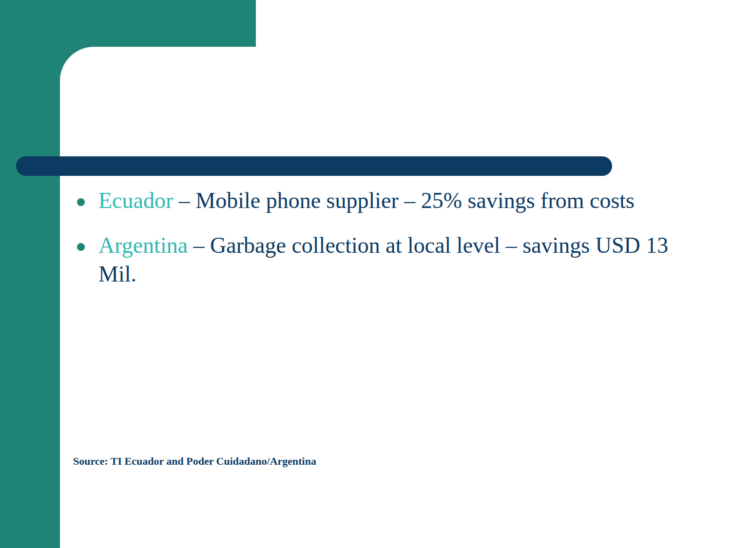Ecuador – Mobile phone supplier – 25% savings from costs
Argentina – Garbage collection at local level – savings USD 13 Mil.
Source: TI Ecuador and Poder Cuidadano/Argentina